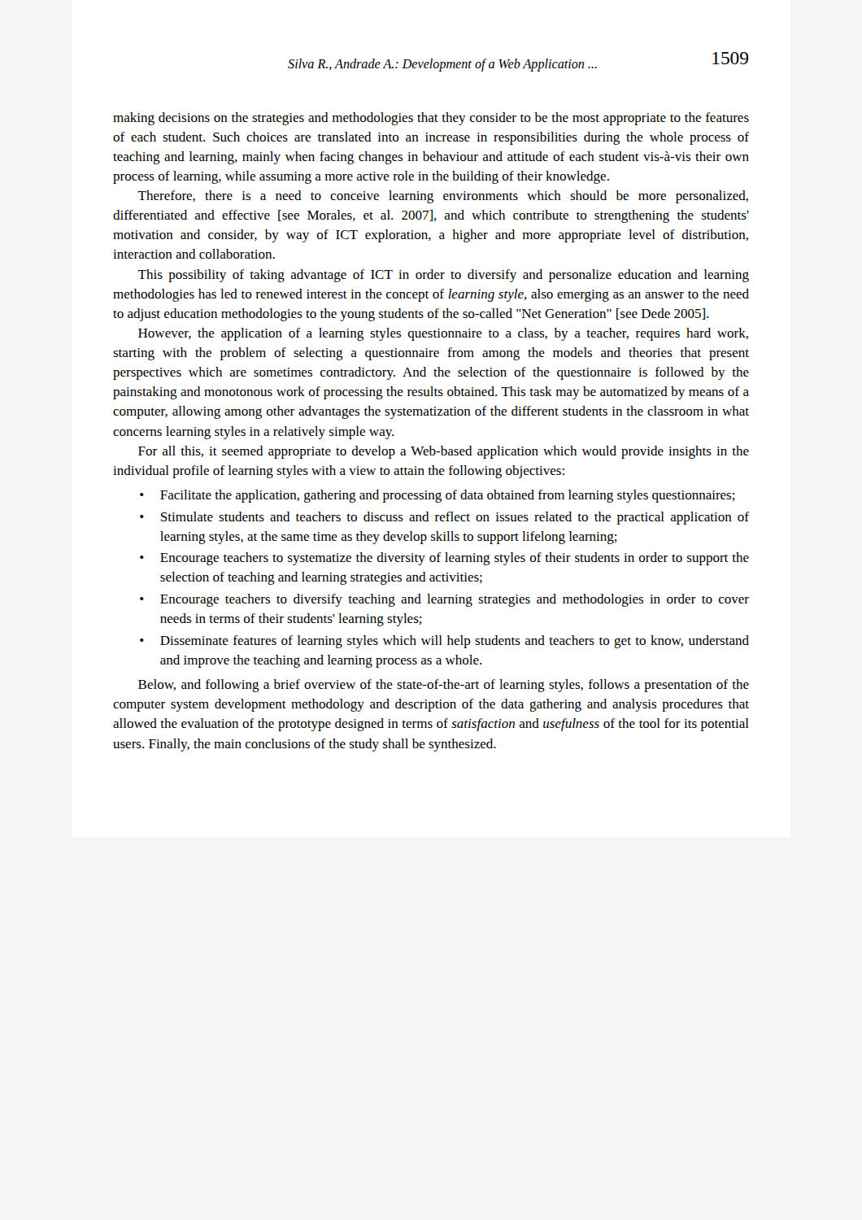Silva R., Andrade A.: Development of a Web Application ...1509
making decisions on the strategies and methodologies that they consider to be the most appropriate to the features of each student. Such choices are translated into an increase in responsibilities during the whole process of teaching and learning, mainly when facing changes in behaviour and attitude of each student vis-à-vis their own process of learning, while assuming a more active role in the building of their knowledge.
Therefore, there is a need to conceive learning environments which should be more personalized, differentiated and effective [see Morales, et al. 2007], and which contribute to strengthening the students' motivation and consider, by way of ICT exploration, a higher and more appropriate level of distribution, interaction and collaboration.
This possibility of taking advantage of ICT in order to diversify and personalize education and learning methodologies has led to renewed interest in the concept of learning style, also emerging as an answer to the need to adjust education methodologies to the young students of the so-called "Net Generation" [see Dede 2005].
However, the application of a learning styles questionnaire to a class, by a teacher, requires hard work, starting with the problem of selecting a questionnaire from among the models and theories that present perspectives which are sometimes contradictory. And the selection of the questionnaire is followed by the painstaking and monotonous work of processing the results obtained. This task may be automatized by means of a computer, allowing among other advantages the systematization of the different students in the classroom in what concerns learning styles in a relatively simple way.
For all this, it seemed appropriate to develop a Web-based application which would provide insights in the individual profile of learning styles with a view to attain the following objectives:
Facilitate the application, gathering and processing of data obtained from learning styles questionnaires;
Stimulate students and teachers to discuss and reflect on issues related to the practical application of learning styles, at the same time as they develop skills to support lifelong learning;
Encourage teachers to systematize the diversity of learning styles of their students in order to support the selection of teaching and learning strategies and activities;
Encourage teachers to diversify teaching and learning strategies and methodologies in order to cover needs in terms of their students' learning styles;
Disseminate features of learning styles which will help students and teachers to get to know, understand and improve the teaching and learning process as a whole.
Below, and following a brief overview of the state-of-the-art of learning styles, follows a presentation of the computer system development methodology and description of the data gathering and analysis procedures that allowed the evaluation of the prototype designed in terms of satisfaction and usefulness of the tool for its potential users. Finally, the main conclusions of the study shall be synthesized.